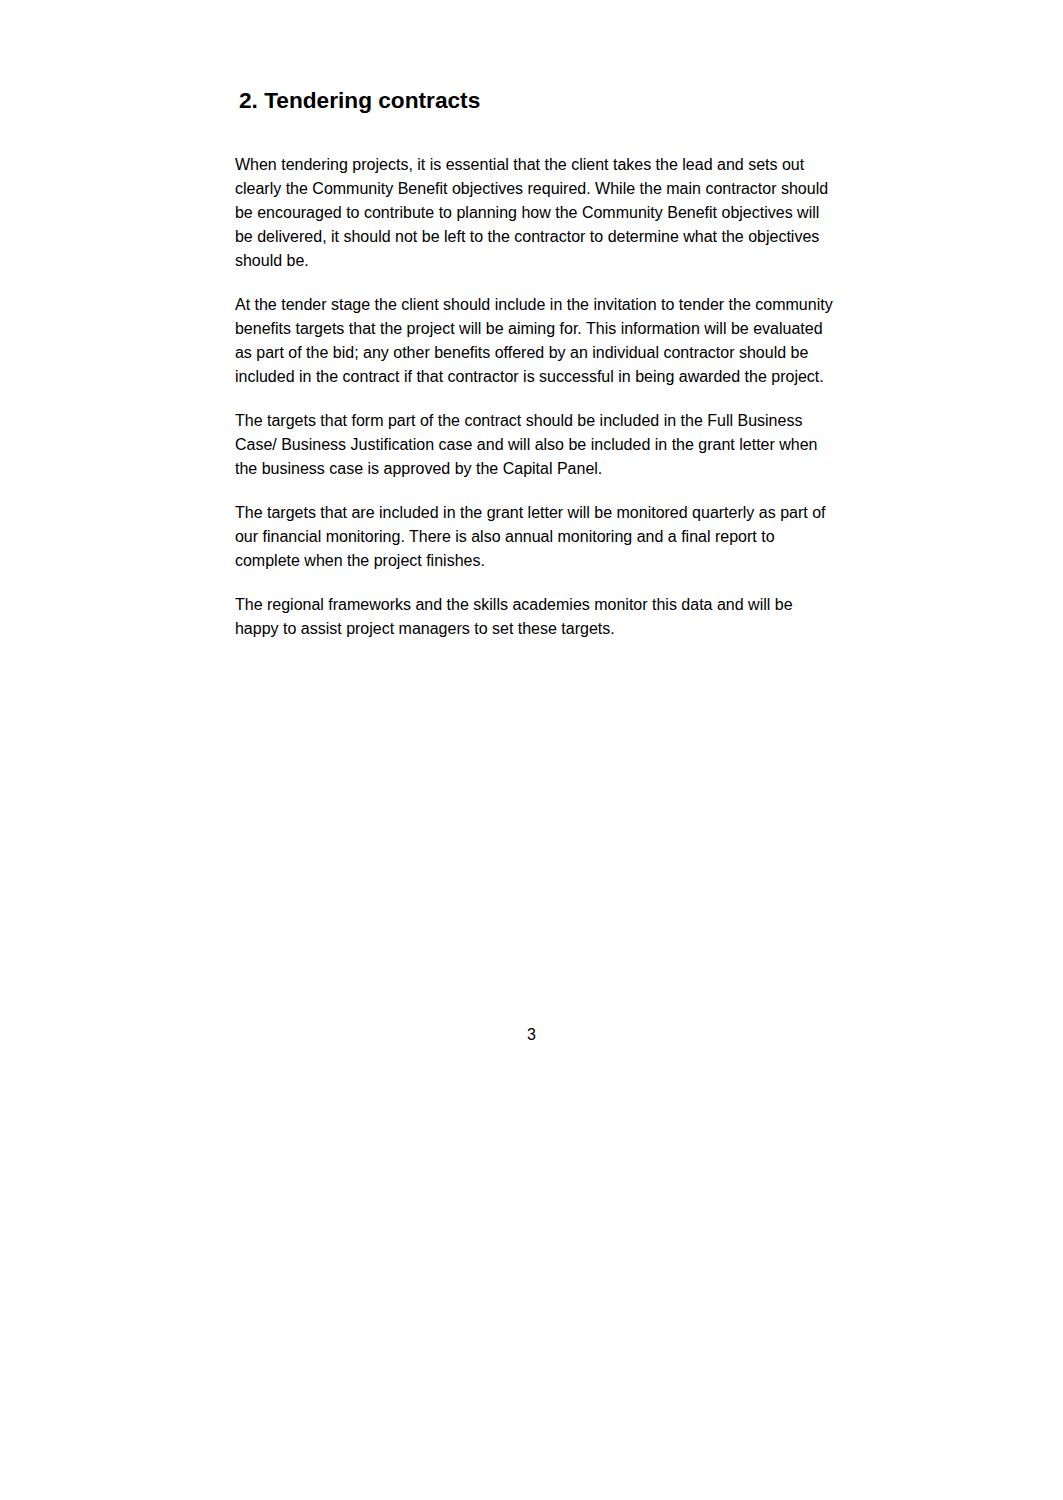2. Tendering contracts
When tendering projects, it is essential that the client takes the lead and sets out clearly the Community Benefit objectives required. While the main contractor should be encouraged to contribute to planning how the Community Benefit objectives will be delivered, it should not be left to the contractor to determine what the objectives should be.
At the tender stage the client should include in the invitation to tender the community benefits targets that the project will be aiming for. This information will be evaluated as part of the bid; any other benefits offered by an individual contractor should be included in the contract if that contractor is successful in being awarded the project.
The targets that form part of the contract should be included in the Full Business Case/ Business Justification case and will also be included in the grant letter when the business case is approved by the Capital Panel.
The targets that are included in the grant letter will be monitored quarterly as part of our financial monitoring. There is also annual monitoring and a final report to complete when the project finishes.
The regional frameworks and the skills academies monitor this data and will be happy to assist project managers to set these targets.
3